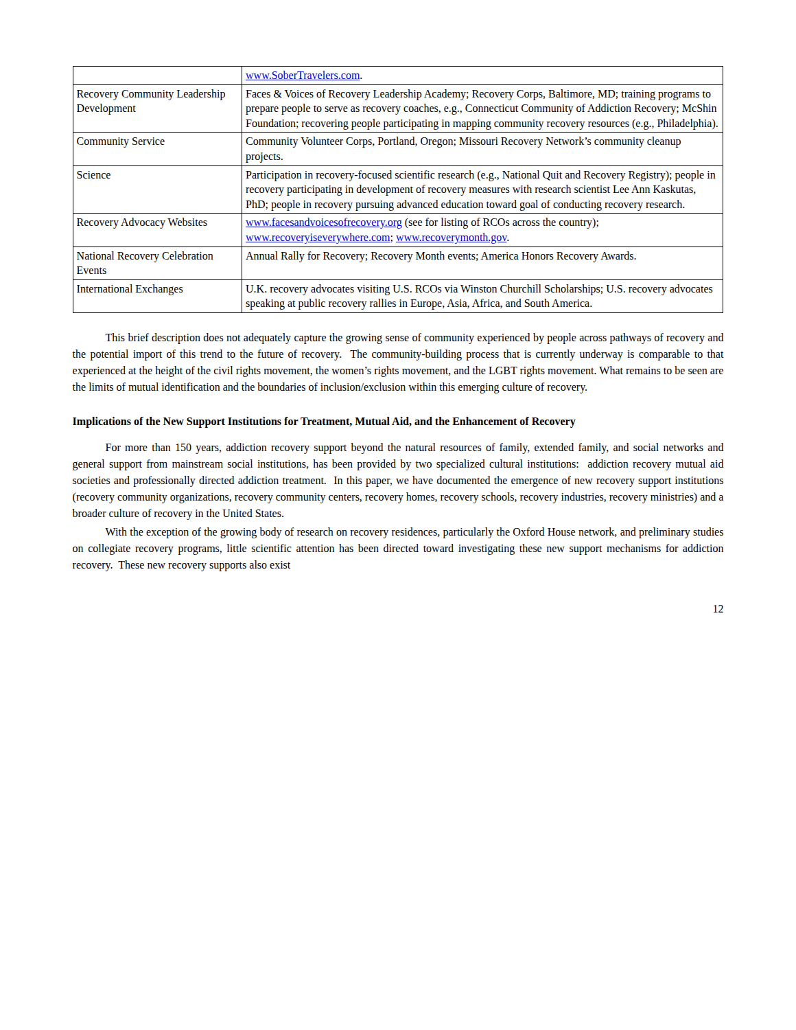| | www.SoberTravelers.com . |
| Recovery Community Leadership Development | Faces & Voices of Recovery Leadership Academy; Recovery Corps, Baltimore, MD; training programs to prepare people to serve as recovery coaches, e.g., Connecticut Community of Addiction Recovery; McShin Foundation; recovering people participating in mapping community recovery resources (e.g., Philadelphia). |
| Community Service | Community Volunteer Corps, Portland, Oregon; Missouri Recovery Network’s community cleanup projects. |
| Science | Participation in recovery-focused scientific research (e.g., National Quit and Recovery Registry); people in recovery participating in development of recovery measures with research scientist Lee Ann Kaskutas, PhD; people in recovery pursuing advanced education toward goal of conducting recovery research. |
| Recovery Advocacy Websites | www.facesandvoicesofrecovery.org (see for listing of RCOs across the country); www.recoveryiseverywhere.com ; www.recoverymonth.gov . |
| National Recovery Celebration Events | Annual Rally for Recovery; Recovery Month events; America Honors Recovery Awards. |
| International Exchanges | U.K. recovery advocates visiting U.S. RCOs via Winston Churchill Scholarships; U.S. recovery advocates speaking at public recovery rallies in Europe, Asia, Africa, and South America. |
This brief description does not adequately capture the growing sense of community experienced by people across pathways of recovery and the potential import of this trend to the future of recovery. The community-building process that is currently underway is comparable to that experienced at the height of the civil rights movement, the women’s rights movement, and the LGBT rights movement. What remains to be seen are the limits of mutual identification and the boundaries of inclusion/exclusion within this emerging culture of recovery.
Implications of the New Support Institutions for Treatment, Mutual Aid, and the Enhancement of Recovery
For more than 150 years, addiction recovery support beyond the natural resources of family, extended family, and social networks and general support from mainstream social institutions, has been provided by two specialized cultural institutions: addiction recovery mutual aid societies and professionally directed addiction treatment. In this paper, we have documented the emergence of new recovery support institutions (recovery community organizations, recovery community centers, recovery homes, recovery schools, recovery industries, recovery ministries) and a broader culture of recovery in the United States.
With the exception of the growing body of research on recovery residences, particularly the Oxford House network, and preliminary studies on collegiate recovery programs, little scientific attention has been directed toward investigating these new support mechanisms for addiction recovery. These new recovery supports also exist
12